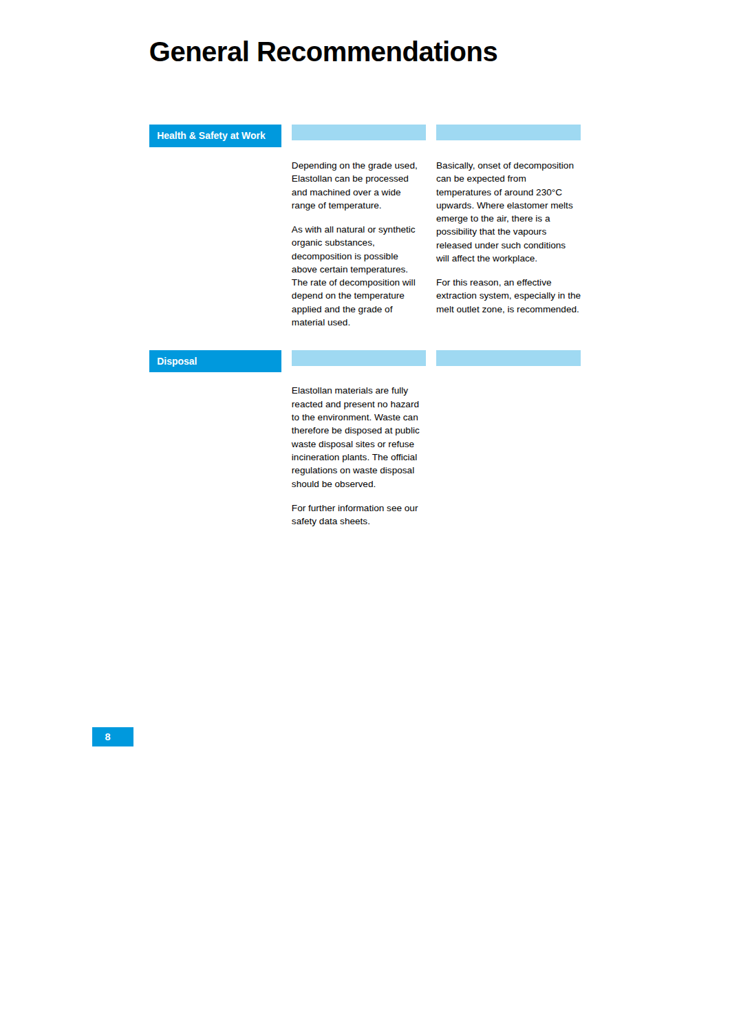General Recommendations
Health & Safety at Work
Depending on the grade used, Elastollan can be processed and machined over a wide range of temperature.
As with all natural or synthetic organic substances, decomposition is possible above certain temperatures. The rate of decomposition will depend on the temperature applied and the grade of material used.
Basically, onset of decomposition can be expected from temperatures of around 230°C upwards. Where elastomer melts emerge to the air, there is a possibility that the vapours released under such conditions will affect the workplace.
For this reason, an effective extraction system, especially in the melt outlet zone, is recommended.
Disposal
Elastollan materials are fully reacted and present no hazard to the environment. Waste can therefore be disposed at public waste disposal sites or refuse incineration plants. The official regulations on waste disposal should be observed.
For further information see our safety data sheets.
8